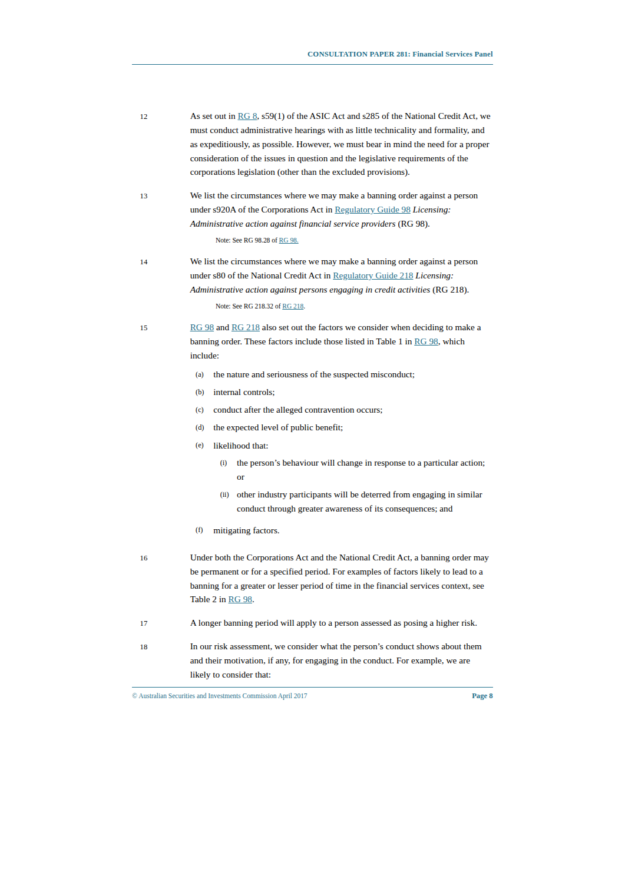CONSULTATION PAPER 281: Financial Services Panel
12
As set out in RG 8, s59(1) of the ASIC Act and s285 of the National Credit Act, we must conduct administrative hearings with as little technicality and formality, and as expeditiously, as possible. However, we must bear in mind the need for a proper consideration of the issues in question and the legislative requirements of the corporations legislation (other than the excluded provisions).
13
We list the circumstances where we may make a banning order against a person under s920A of the Corporations Act in Regulatory Guide 98 Licensing: Administrative action against financial service providers (RG 98).
Note: See RG 98.28 of RG 98.
14
We list the circumstances where we may make a banning order against a person under s80 of the National Credit Act in Regulatory Guide 218 Licensing: Administrative action against persons engaging in credit activities (RG 218).
Note: See RG 218.32 of RG 218.
15
RG 98 and RG 218 also set out the factors we consider when deciding to make a banning order. These factors include those listed in Table 1 in RG 98, which include:
(a)
the nature and seriousness of the suspected misconduct;
(b)
internal controls;
(c)
conduct after the alleged contravention occurs;
(d)
the expected level of public benefit;
(e)
likelihood that:
(i)
the person’s behaviour will change in response to a particular action; or
(ii)
other industry participants will be deterred from engaging in similar conduct through greater awareness of its consequences; and
(f)
mitigating factors.
16
Under both the Corporations Act and the National Credit Act, a banning order may be permanent or for a specified period. For examples of factors likely to lead to a banning for a greater or lesser period of time in the financial services context, see Table 2 in RG 98.
17
A longer banning period will apply to a person assessed as posing a higher risk.
18
In our risk assessment, we consider what the person’s conduct shows about them and their motivation, if any, for engaging in the conduct. For example, we are likely to consider that:
© Australian Securities and Investments Commission April 2017
Page 8